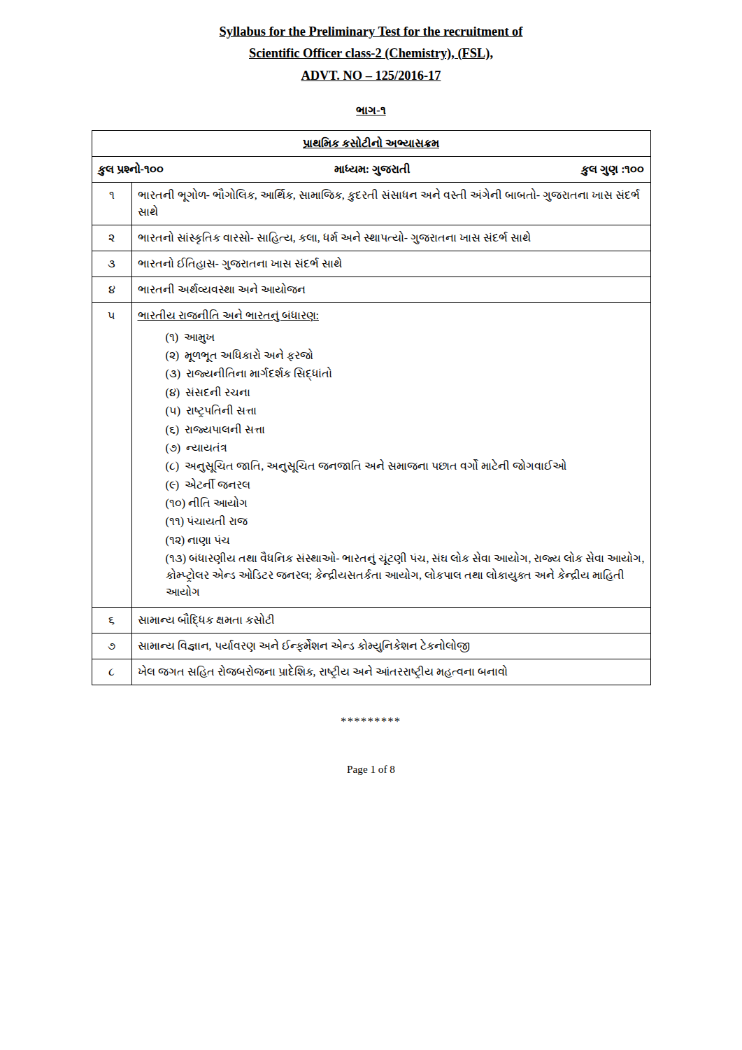Syllabus for the Preliminary Test for the recruitment of
Scientific Officer class-2 (Chemistry), (FSL),
ADVT. NO – 125/2016-17
ભાગ-૧
| પ્રાથમિક કસોટીનો અભ્યાસક્રમ |
| કુલ પ્રશ્નો-૧૦૦ માધ્યમ: ગુજરાતી કુલ ગુણ :૧૦૦ |
| ૧ | ભારતની ભૂગોળ- ભૌગોલિક, આર્થિક, સામાજિક, કુદરતી સંસાધન અને વસ્તી અંગેની બાબતો- ગુજરાતના ખાસ સંદર્ભ સાથે |
| ૨ | ભારતનો સાંસ્કૃતિક વારસો- સાહિત્ય, કલા, ધર્મ અને સ્થાપત્યો- ગુજરાતના ખાસ સંદર્ભ સાથે |
| ૩ | ભારતનો ઈતિહાસ- ગુજરાતના ખાસ સંદર્ભ સાથે |
| ૪ | ભારતની અર્થવ્યવસ્થા અને આયોજન |
| ૫ | ભારતીય રાજનીતિ અને ભારતનું બંધારણ: (૧) આમુખ (૨) મૂળભૂત અધિકારો અને ફરજો (૩) રાજ્યનીતિના માર્ગદર્શક સિદ્ધાંતો (૪) સંસદની રચના (૫) રાષ્ટ્રપતિની સત્તા (૬) રાજ્યપાલની સત્તા (૭) ન્યાયતંત્ર (૮) અનુસૂચિત જાતિ, અનુસૂચિત જનજાતિ અને સમાજના પછાત વર્ગો માટેની જોગવાઈઓ (૯) એટર્ની જનરલ (૧૦) નીતિ આયોગ (૧૧) પંચાયતી રાજ (૧૨) નાણા પંચ (૧૩) બંધારણીય તથા વૈધનિક સંસ્થાઓ- ભારતનું ચૂંટણી પંચ, સંઘ લોક સેવા આયોગ, રાજ્ય લોક સેવા આયોગ, કોમ્પ્ટ્રોલર એન્ડ ઓડિટર જનરલ; કેન્દ્રીયસતર્કતા આયોગ, લોકપાલ તથા લોકાયુક્ત અને કેન્દ્રીય માહિતી આયોગ |
| ૬ | સામાન્ય બૌદ્ધિક ક્ષમતા કસોટી |
| ૭ | સામાન્ય વિજ્ઞાન, પર્યાવરણ અને ઈન્ફર્મેશન એન્ડ કોમ્યુનિકેશન ટેકનોલોજી |
| ૮ | ખેલ જગત સહિત રોજબરોજના પ્રાદેશિક, રાષ્ટ્રીય અને આંતરરાષ્ટ્રીય મહત્વના બનાવો |
*********
Page 1 of 8